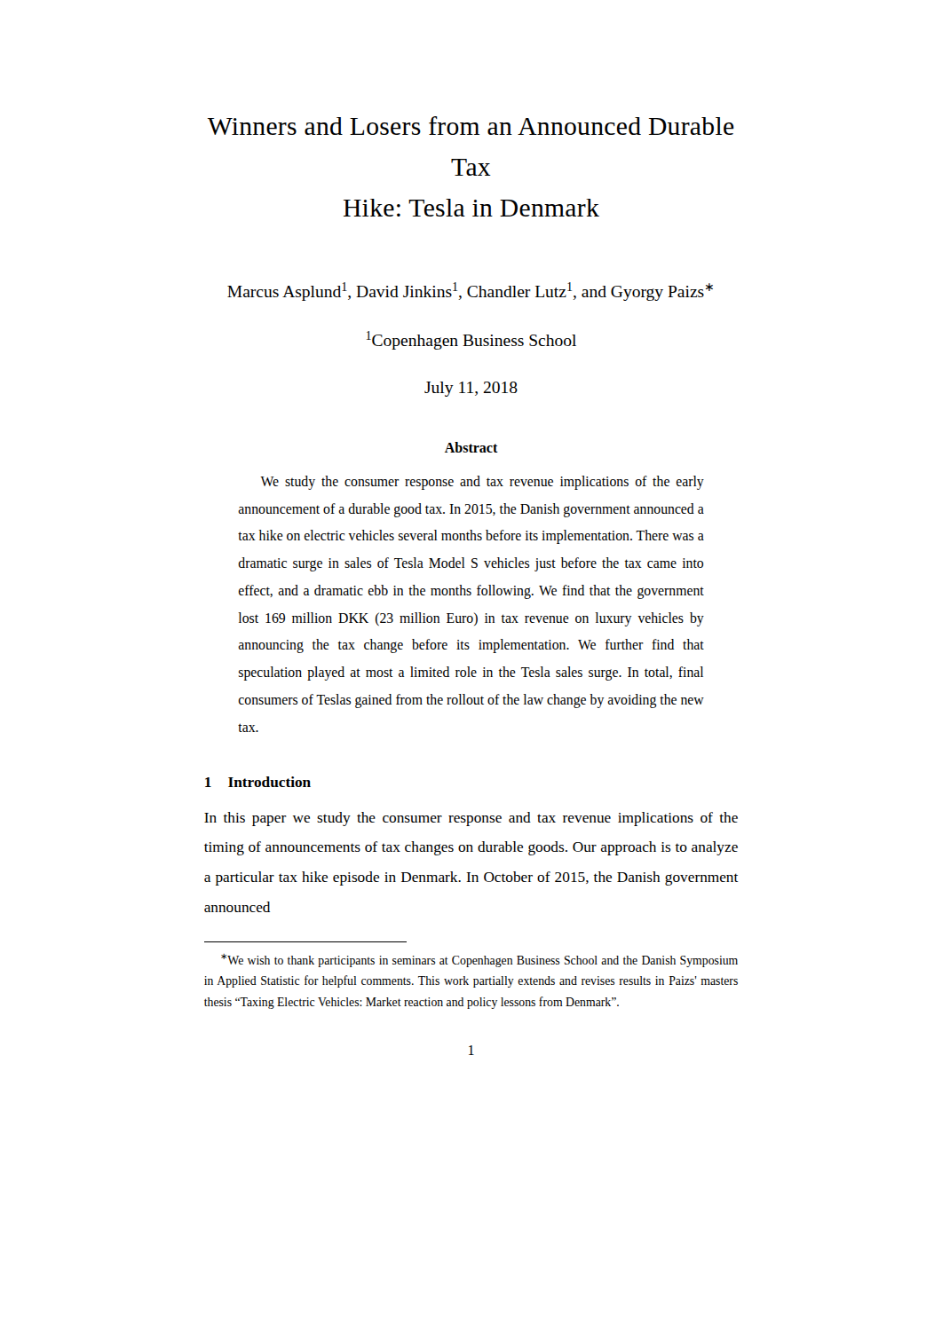Winners and Losers from an Announced Durable Tax
Hike: Tesla in Denmark
Marcus Asplund1, David Jinkins1, Chandler Lutz1, and Gyorgy Paizs∗
1Copenhagen Business School
July 11, 2018
Abstract
We study the consumer response and tax revenue implications of the early announcement of a durable good tax. In 2015, the Danish government announced a tax hike on electric vehicles several months before its implementation. There was a dramatic surge in sales of Tesla Model S vehicles just before the tax came into effect, and a dramatic ebb in the months following. We find that the government lost 169 million DKK (23 million Euro) in tax revenue on luxury vehicles by announcing the tax change before its implementation. We further find that speculation played at most a limited role in the Tesla sales surge. In total, final consumers of Teslas gained from the rollout of the law change by avoiding the new tax.
1 Introduction
In this paper we study the consumer response and tax revenue implications of the timing of announcements of tax changes on durable goods. Our approach is to analyze a particular tax hike episode in Denmark. In October of 2015, the Danish government announced
∗We wish to thank participants in seminars at Copenhagen Business School and the Danish Symposium in Applied Statistic for helpful comments. This work partially extends and revises results in Paizs' masters thesis “Taxing Electric Vehicles: Market reaction and policy lessons from Denmark”.
1